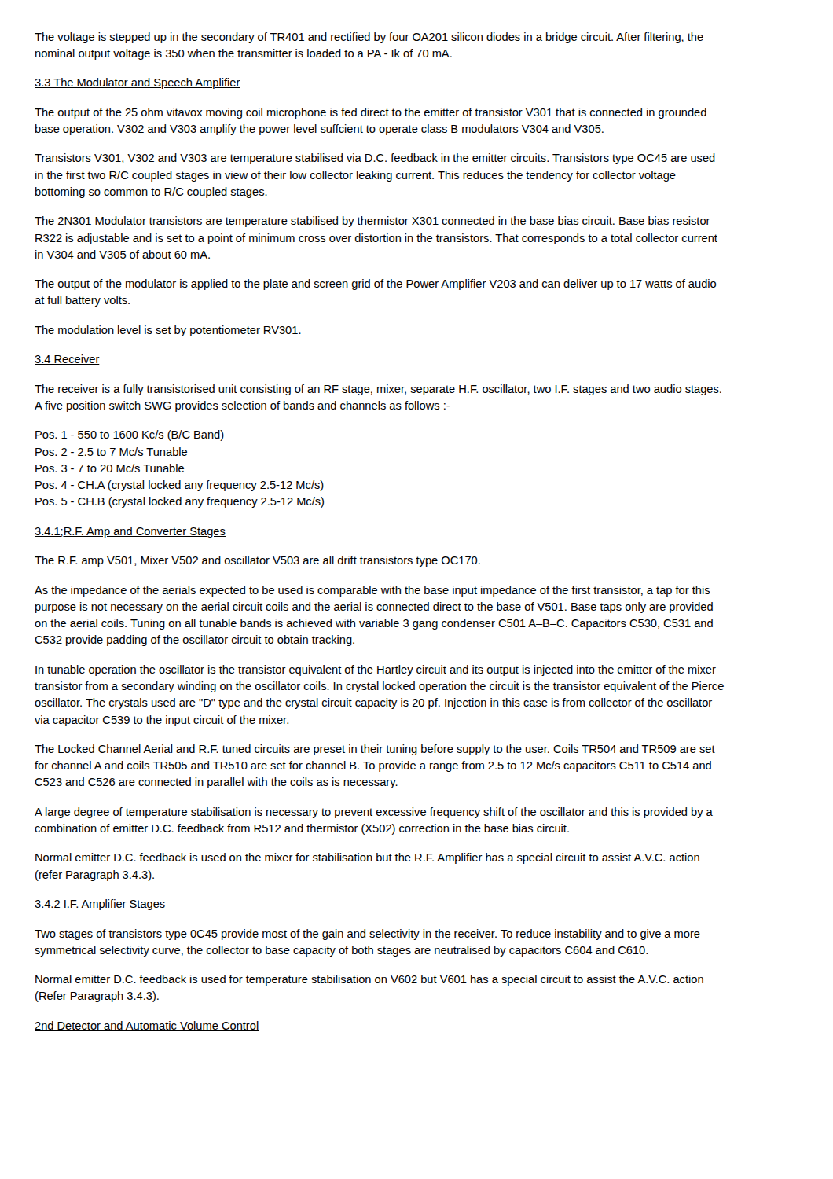The voltage is stepped up in the secondary of TR401 and rectified by four OA201 silicon diodes in a bridge circuit. After filtering, the nominal output voltage is 350 when the transmitter is loaded to a PA - Ik of 70 mA.
3.3 The Modulator and Speech Amplifier
The output of the 25 ohm vitavox moving coil microphone is fed direct to the emitter of transistor V301 that is connected in grounded base operation. V302 and V303 amplify the power level suffcient to operate class B modulators V304 and V305.
Transistors V301, V302 and V303 are temperature stabilised via D.C. feedback in the emitter circuits. Transistors type OC45 are used in the first two R/C coupled stages in view of their low collector leaking current. This reduces the tendency for collector voltage bottoming so common to R/C coupled stages.
The 2N301 Modulator transistors are temperature stabilised by thermistor X301 connected in the base bias circuit. Base bias resistor R322 is adjustable and is set to a point of minimum cross over distortion in the transistors. That corresponds to a total collector current in V304 and V305 of about 60 mA.
The output of the modulator is applied to the plate and screen grid of the Power Amplifier V203 and can deliver up to 17 watts of audio at full battery volts.
The modulation level is set by potentiometer RV301.
3.4 Receiver
The receiver is a fully transistorised unit consisting of an RF stage, mixer, separate H.F. oscillator, two I.F. stages and two audio stages. A five position switch SWG provides selection of bands and channels as follows :-
Pos. 1 - 550 to 1600 Kc/s (B/C Band)
Pos. 2 - 2.5 to 7 Mc/s Tunable
Pos. 3 - 7 to 20 Mc/s Tunable
Pos. 4 - CH.A (crystal locked any frequency 2.5-12 Mc/s)
Pos. 5 - CH.B (crystal locked any frequency 2.5-12 Mc/s)
3.4.1;R.F. Amp and Converter Stages
The R.F. amp V501, Mixer V502 and oscillator V503 are all drift transistors type OC170.
As the impedance of the aerials expected to be used is comparable with the base input impedance of the first transistor, a tap for this purpose is not necessary on the aerial circuit coils and the aerial is connected direct to the base of V501. Base taps only are provided on the aerial coils. Tuning on all tunable bands is achieved with variable 3 gang condenser C501 A–B–C. Capacitors C530, C531 and C532 provide padding of the oscillator circuit to obtain tracking.
In tunable operation the oscillator is the transistor equivalent of the Hartley circuit and its output is injected into the emitter of the mixer transistor from a secondary winding on the oscillator coils. In crystal locked operation the circuit is the transistor equivalent of the Pierce oscillator. The crystals used are "D" type and the crystal circuit capacity is 20 pf. Injection in this case is from collector of the oscillator via capacitor C539 to the input circuit of the mixer.
The Locked Channel Aerial and R.F. tuned circuits are preset in their tuning before supply to the user. Coils TR504 and TR509 are set for channel A and coils TR505 and TR510 are set for channel B. To provide a range from 2.5 to 12 Mc/s capacitors C511 to C514 and C523 and C526 are connected in parallel with the coils as is necessary.
A large degree of temperature stabilisation is necessary to prevent excessive frequency shift of the oscillator and this is provided by a combination of emitter D.C. feedback from R512 and thermistor (X502) correction in the base bias circuit.
Normal emitter D.C. feedback is used on the mixer for stabilisation but the R.F. Amplifier has a special circuit to assist A.V.C. action (refer Paragraph 3.4.3).
3.4.2 I.F. Amplifier Stages
Two stages of transistors type 0C45 provide most of the gain and selectivity in the receiver. To reduce instability and to give a more symmetrical selectivity curve, the collector to base capacity of both stages are neutralised by capacitors C604 and C610.
Normal emitter D.C. feedback is used for temperature stabilisation on V602 but V601 has a special circuit to assist the A.V.C. action (Refer Paragraph 3.4.3).
2nd Detector and Automatic Volume Control